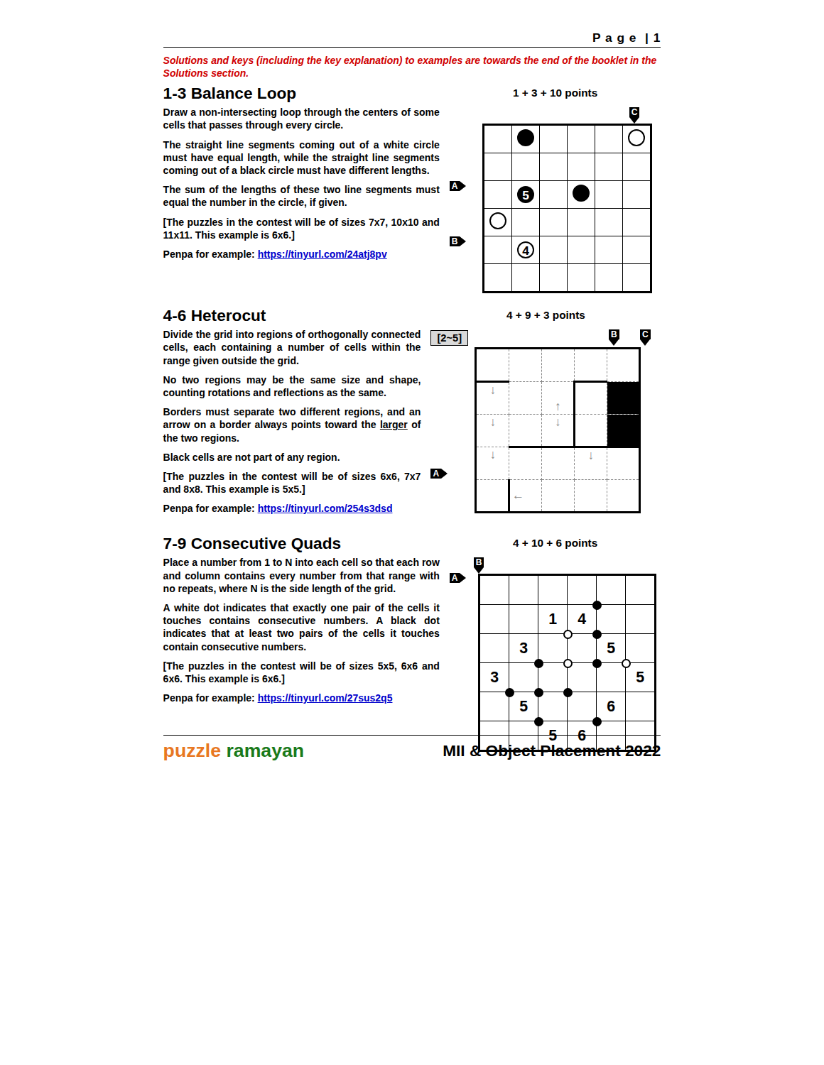P a g e | 1
Solutions and keys (including the key explanation) to examples are towards the end of the booklet in the Solutions section.
1-3 Balance Loop
Draw a non-intersecting loop through the centers of some cells that passes through every circle.
The straight line segments coming out of a white circle must have equal length, while the straight line segments coming out of a black circle must have different lengths.
The sum of the lengths of these two line segments must equal the number in the circle, if given.
[The puzzles in the contest will be of sizes 7x7, 10x10 and 11x11. This example is 6x6.]
Penpa for example: https://tinyurl.com/24atj8pv
1 + 3 + 10 points
C
A
B
| | 5 | | | | |
| | 4 | | | | |
4-6 Heterocut
Divide the grid into regions of orthogonally connected cells, each containing a number of cells within the range given outside the grid.
No two regions may be the same size and shape, counting rotations and reflections as the same.
Borders must separate two different regions, and an arrow on a border always points toward the larger of the two regions.
Black cells are not part of any region.
[The puzzles in the contest will be of sizes 6x6, 7x7 and 8x8. This example is 5x5.]
Penpa for example: https://tinyurl.com/254s3dsd
4 + 9 + 3 points
[2~5]
B
C
A
| ↓ | | ↑ | | |
| ↓ | | ↓ | | |
| ↓ | | | ↓ | |
| | ← | | | |
7-9 Consecutive Quads
Place a number from 1 to N into each cell so that each row and column contains every number from that range with no repeats, where N is the side length of the grid.
A white dot indicates that exactly one pair of the cells it touches contains consecutive numbers. A black dot indicates that at least two pairs of the cells it touches contain consecutive numbers.
[The puzzles in the contest will be of sizes 5x5, 6x6 and 6x6. This example is 6x6.]
Penpa for example: https://tinyurl.com/27sus2q5
4 + 10 + 6 points
B
A
| | | 1 | 4 | | |
| | 3 | | | 5 | |
| 3 | | | | | 5 |
| | 5 | | | 6 | |
| | | 5 | 6 | | |
puzzle ramayan
MII & Object Placement 2022